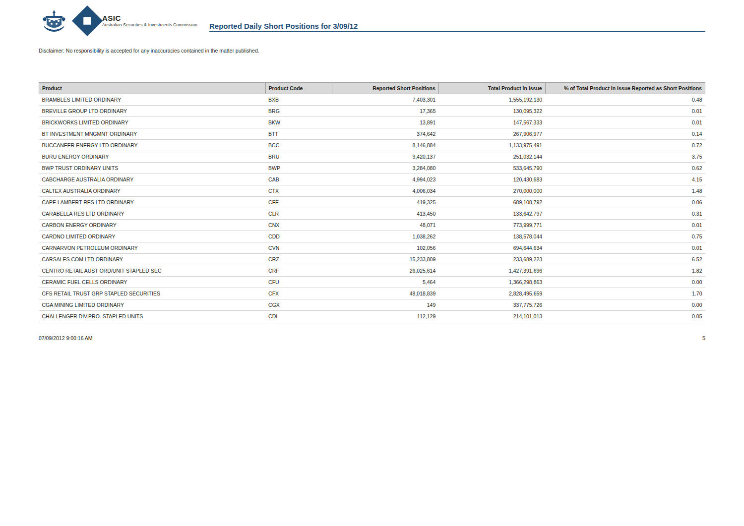ASIC
Australian Securities & Investments Commission
Reported Daily Short Positions for 3/09/12
Disclaimer: No responsibility is accepted for any inaccuracies contained in the matter published.
| Product | Product Code | Reported Short Positions | Total Product in Issue | % of Total Product in Issue Reported as Short Positions |
| --- | --- | --- | --- | --- |
| BRAMBLES LIMITED ORDINARY | BXB | 7,403,301 | 1,555,192,130 | 0.48 |
| BREVILLE GROUP LTD ORDINARY | BRG | 17,365 | 130,095,322 | 0.01 |
| BRICKWORKS LIMITED ORDINARY | BKW | 13,891 | 147,567,333 | 0.01 |
| BT INVESTMENT MNGMNT ORDINARY | BTT | 374,642 | 267,906,977 | 0.14 |
| BUCCANEER ENERGY LTD ORDINARY | BCC | 8,146,884 | 1,133,975,491 | 0.72 |
| BURU ENERGY ORDINARY | BRU | 9,420,137 | 251,032,144 | 3.75 |
| BWP TRUST ORDINARY UNITS | BWP | 3,284,080 | 533,645,790 | 0.62 |
| CABCHARGE AUSTRALIA ORDINARY | CAB | 4,994,023 | 120,430,683 | 4.15 |
| CALTEX AUSTRALIA ORDINARY | CTX | 4,006,034 | 270,000,000 | 1.48 |
| CAPE LAMBERT RES LTD ORDINARY | CFE | 419,325 | 689,108,792 | 0.06 |
| CARABELLA RES LTD ORDINARY | CLR | 413,450 | 133,642,797 | 0.31 |
| CARBON ENERGY ORDINARY | CNX | 48,071 | 773,999,771 | 0.01 |
| CARDNO LIMITED ORDINARY | CDD | 1,038,262 | 138,578,044 | 0.75 |
| CARNARVON PETROLEUM ORDINARY | CVN | 102,056 | 694,644,634 | 0.01 |
| CARSALES.COM LTD ORDINARY | CRZ | 15,233,809 | 233,689,223 | 6.52 |
| CENTRO RETAIL AUST ORD/UNIT STAPLED SEC | CRF | 26,025,614 | 1,427,391,696 | 1.82 |
| CERAMIC FUEL CELLS ORDINARY | CFU | 5,464 | 1,366,298,863 | 0.00 |
| CFS RETAIL TRUST GRP STAPLED SECURITIES | CFX | 48,018,839 | 2,828,495,659 | 1.70 |
| CGA MINING LIMITED ORDINARY | CGX | 149 | 337,775,726 | 0.00 |
| CHALLENGER DIV.PRO. STAPLED UNITS | CDI | 112,129 | 214,101,013 | 0.05 |
07/09/2012 9:00:16 AM
5